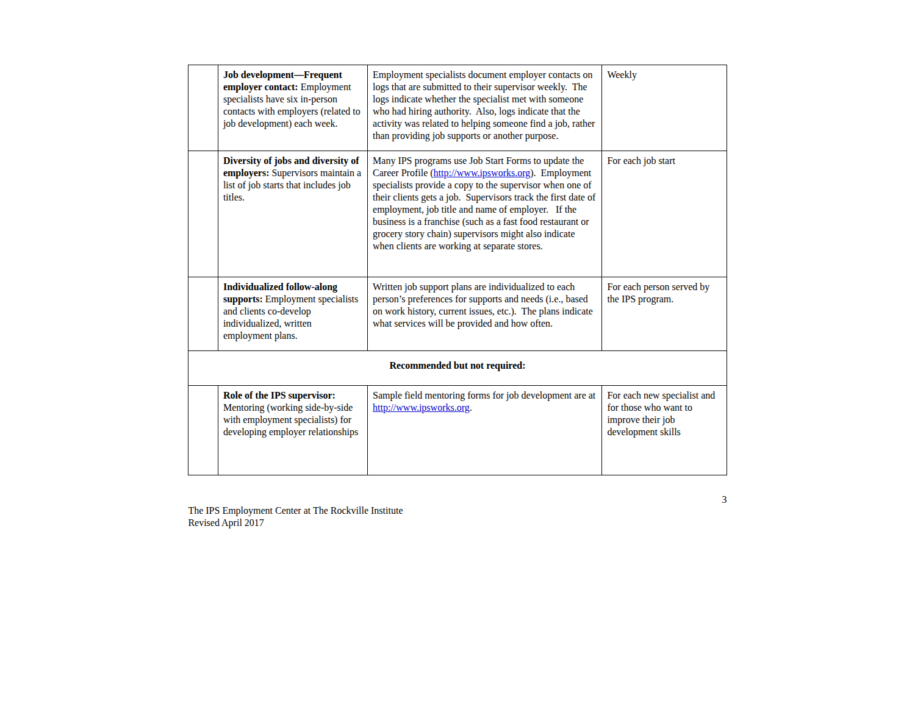| | Job development—Frequent employer contact: Employment specialists have six in-person contacts with employers (related to job development) each week. | Employment specialists document employer contacts on logs that are submitted to their supervisor weekly. The logs indicate whether the specialist met with someone who had hiring authority. Also, logs indicate that the activity was related to helping someone find a job, rather than providing job supports or another purpose. | Weekly |
| | Diversity of jobs and diversity of employers: Supervisors maintain a list of job starts that includes job titles. | Many IPS programs use Job Start Forms to update the Career Profile ( http://www.ipsworks.org ). Employment specialists provide a copy to the supervisor when one of their clients gets a job. Supervisors track the first date of employment, job title and name of employer. If the business is a franchise (such as a fast food restaurant or grocery story chain) supervisors might also indicate when clients are working at separate stores. | For each job start |
| | Individualized follow-along supports: Employment specialists and clients co-develop individualized, written employment plans. | Written job support plans are individualized to each person’s preferences for supports and needs (i.e., based on work history, current issues, etc.). The plans indicate what services will be provided and how often. | For each person served by the IPS program. |
| Recommended but not required: |
| | Role of the IPS supervisor: Mentoring (working side-by-side with employment specialists) for developing employer relationships | Sample field mentoring forms for job development are at http://www.ipsworks.org . | For each new specialist and for those who want to improve their job development skills |
3 The IPS Employment Center at The Rockville Institute
Revised April 2017